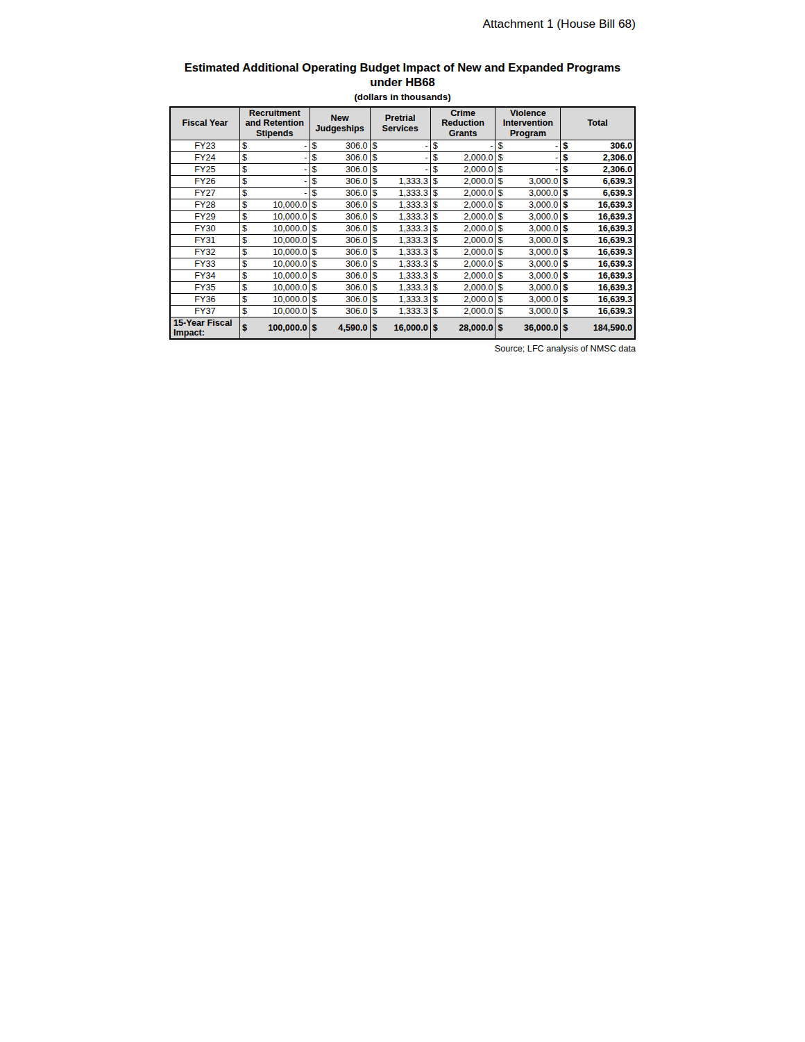Attachment 1 (House Bill 68)
Estimated Additional Operating Budget Impact of New and Expanded Programs under HB68
(dollars in thousands)
| Fiscal Year | Recruitment and Retention Stipends | New Judgeships | Pretrial Services | Crime Reduction Grants | Violence Intervention Program | Total |
| --- | --- | --- | --- | --- | --- | --- |
| FY23 | $ - | $ 306.0 | $ - | $ - | $ - | $ 306.0 |
| FY24 | $ - | $ 306.0 | $ - | $ 2,000.0 | $ - | $ 2,306.0 |
| FY25 | $ - | $ 306.0 | $ - | $ 2,000.0 | $ - | $ 2,306.0 |
| FY26 | $ - | $ 306.0 | $ 1,333.3 | $ 2,000.0 | $ 3,000.0 | $ 6,639.3 |
| FY27 | $ - | $ 306.0 | $ 1,333.3 | $ 2,000.0 | $ 3,000.0 | $ 6,639.3 |
| FY28 | $ 10,000.0 | $ 306.0 | $ 1,333.3 | $ 2,000.0 | $ 3,000.0 | $ 16,639.3 |
| FY29 | $ 10,000.0 | $ 306.0 | $ 1,333.3 | $ 2,000.0 | $ 3,000.0 | $ 16,639.3 |
| FY30 | $ 10,000.0 | $ 306.0 | $ 1,333.3 | $ 2,000.0 | $ 3,000.0 | $ 16,639.3 |
| FY31 | $ 10,000.0 | $ 306.0 | $ 1,333.3 | $ 2,000.0 | $ 3,000.0 | $ 16,639.3 |
| FY32 | $ 10,000.0 | $ 306.0 | $ 1,333.3 | $ 2,000.0 | $ 3,000.0 | $ 16,639.3 |
| FY33 | $ 10,000.0 | $ 306.0 | $ 1,333.3 | $ 2,000.0 | $ 3,000.0 | $ 16,639.3 |
| FY34 | $ 10,000.0 | $ 306.0 | $ 1,333.3 | $ 2,000.0 | $ 3,000.0 | $ 16,639.3 |
| FY35 | $ 10,000.0 | $ 306.0 | $ 1,333.3 | $ 2,000.0 | $ 3,000.0 | $ 16,639.3 |
| FY36 | $ 10,000.0 | $ 306.0 | $ 1,333.3 | $ 2,000.0 | $ 3,000.0 | $ 16,639.3 |
| FY37 | $ 10,000.0 | $ 306.0 | $ 1,333.3 | $ 2,000.0 | $ 3,000.0 | $ 16,639.3 |
| 15-Year Fiscal Impact: | $ 100,000.0 | $ 4,590.0 | $ 16,000.0 | $ 28,000.0 | $ 36,000.0 | $ 184,590.0 |
Source; LFC analysis of NMSC data